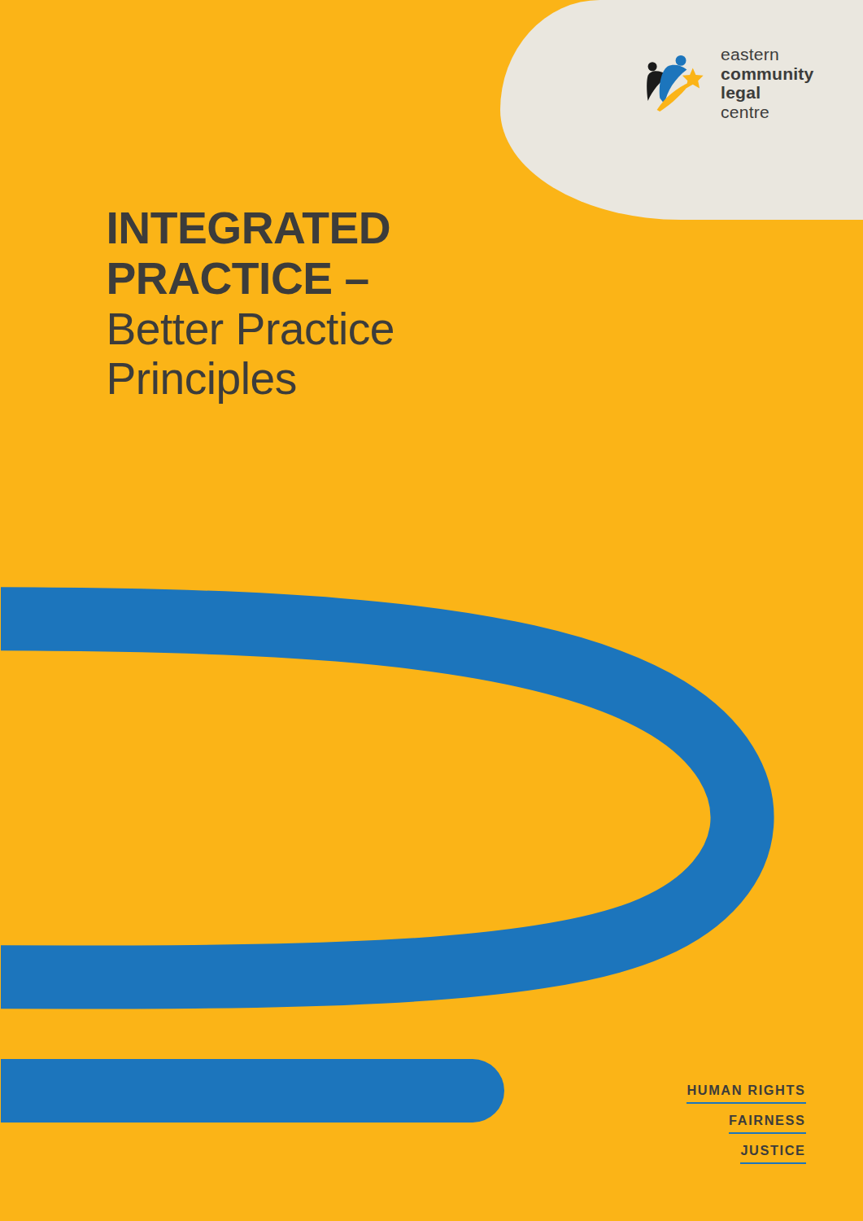eastern community legal centre
INTEGRATED PRACTICE – Better Practice Principles
HUMAN RIGHTS FAIRNESS JUSTICE